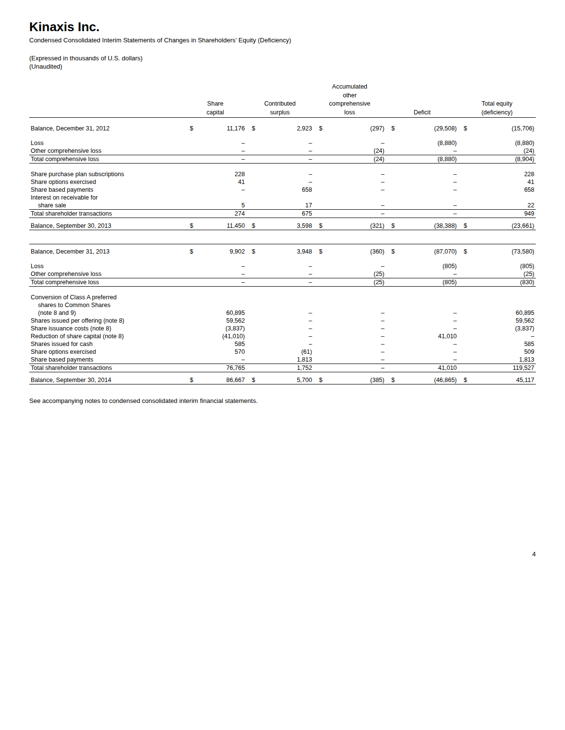Kinaxis Inc.
Condensed Consolidated Interim Statements of Changes in Shareholders’ Equity (Deficiency)
(Expressed in thousands of U.S. dollars)
(Unaudited)
| | | | Accumulated | | |
| | | | other | | |
| | Share | Contributed | comprehensive | | Total equity |
| | capital | surplus | loss | Deficit | (deficiency) |
| Balance, December 31, 2012 | $ | 11,176 | $ | 2,923 | $ | (297) | $ | (29,508) | $ | (15,706) |
| Loss | | – | | – | | – | | (8,880) | | (8,880) |
| Other comprehensive loss | | – | | – | | (24) | | – | | (24) |
| Total comprehensive loss | | – | | – | | (24) | | (8,880) | | (8,904) |
| Share purchase plan subscriptions | | 228 | | – | | – | | – | | 228 |
| Share options exercised | | 41 | | – | | – | | – | | 41 |
| Share based payments | | – | | 658 | | – | | – | | 658 |
| Interest on receivable for | | | | | | | | | | |
| share sale | | 5 | | 17 | | – | | – | | 22 |
| Total shareholder transactions | | 274 | | 675 | | – | | – | | 949 |
| Balance, September 30, 2013 | $ | 11,450 | $ | 3,598 | $ | (321) | $ | (38,388) | $ | (23,661) |
| Balance, December 31, 2013 | $ | 9,902 | $ | 3,948 | $ | (360) | $ | (87,070) | $ | (73,580) |
| Loss | | – | | – | | – | | (805) | | (805) |
| Other comprehensive loss | | – | | – | | (25) | | – | | (25) |
| Total comprehensive loss | | – | | – | | (25) | | (805) | | (830) |
| Conversion of Class A preferred | | | | | | | | | | |
| shares to Common Shares | | | | | | | | | | |
| (note 8 and 9) | | 60,895 | | – | | – | | – | | 60,895 |
| Shares issued per offering (note 8) | | 59,562 | | – | | – | | – | | 59,562 |
| Share issuance costs (note 8) | | (3,837) | | – | | – | | – | | (3,837) |
| Reduction of share capital (note 8) | | (41,010) | | – | | – | | 41,010 | | – |
| Shares issued for cash | | 585 | | – | | – | | – | | 585 |
| Share options exercised | | 570 | | (61) | | – | | – | | 509 |
| Share based payments | | – | | 1,813 | | – | | – | | 1,813 |
| Total shareholder transactions | | 76,765 | | 1,752 | | – | | 41,010 | | 119,527 |
| Balance, September 30, 2014 | $ | 86,667 | $ | 5,700 | $ | (385) | $ | (46,865) | $ | 45,117 |
See accompanying notes to condensed consolidated interim financial statements.
4